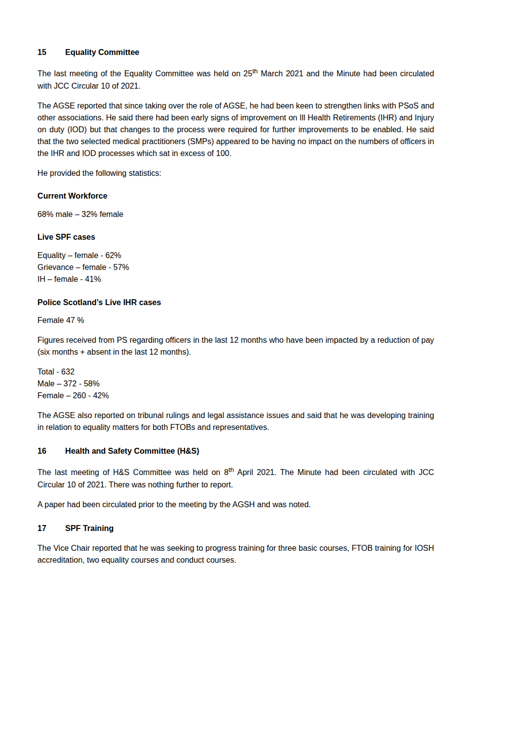15 Equality Committee
The last meeting of the Equality Committee was held on 25th March 2021 and the Minute had been circulated with JCC Circular 10 of 2021.
The AGSE reported that since taking over the role of AGSE, he had been keen to strengthen links with PSoS and other associations. He said there had been early signs of improvement on Ill Health Retirements (IHR) and Injury on duty (IOD) but that changes to the process were required for further improvements to be enabled. He said that the two selected medical practitioners (SMPs) appeared to be having no impact on the numbers of officers in the IHR and IOD processes which sat in excess of 100.
He provided the following statistics:
Current Workforce
68% male – 32% female
Live SPF cases
Equality – female - 62%
Grievance – female - 57%
IH – female - 41%
Police Scotland’s Live IHR cases
Female 47 %
Figures received from PS regarding officers in the last 12 months who have been impacted by a reduction of pay (six months + absent in the last 12 months).
Total - 632
Male – 372 - 58%
Female – 260 - 42%
The AGSE also reported on tribunal rulings and legal assistance issues and said that he was developing training in relation to equality matters for both FTOBs and representatives.
16 Health and Safety Committee (H&S)
The last meeting of H&S Committee was held on 8th April 2021. The Minute had been circulated with JCC Circular 10 of 2021. There was nothing further to report.
A paper had been circulated prior to the meeting by the AGSH and was noted.
17 SPF Training
The Vice Chair reported that he was seeking to progress training for three basic courses, FTOB training for IOSH accreditation, two equality courses and conduct courses.